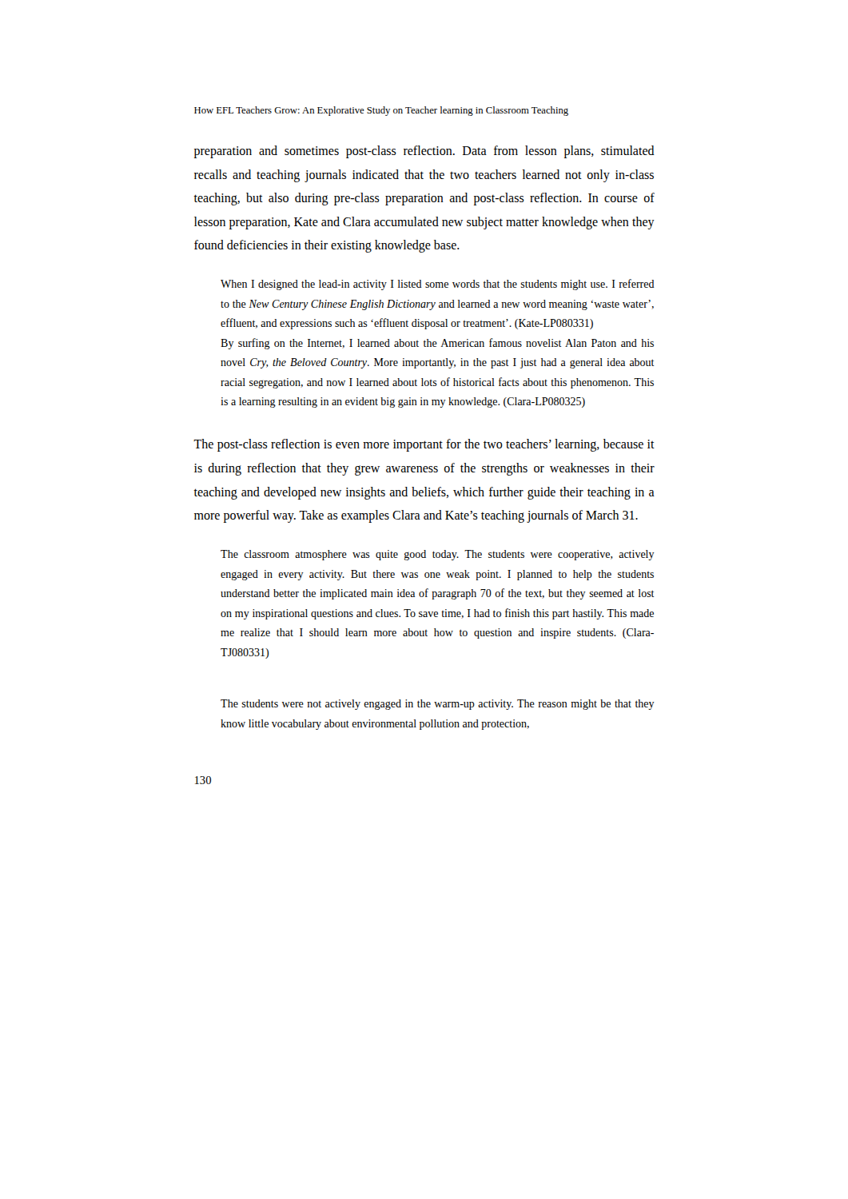How EFL Teachers Grow: An Explorative Study on Teacher learning in Classroom Teaching
preparation and sometimes post-class reflection. Data from lesson plans, stimulated recalls and teaching journals indicated that the two teachers learned not only in-class teaching, but also during pre-class preparation and post-class reflection. In course of lesson preparation, Kate and Clara accumulated new subject matter knowledge when they found deficiencies in their existing knowledge base.
When I designed the lead-in activity I listed some words that the students might use. I referred to the New Century Chinese English Dictionary and learned a new word meaning ‘waste water’, effluent, and expressions such as ‘effluent disposal or treatment’. (Kate-LP080331)
By surfing on the Internet, I learned about the American famous novelist Alan Paton and his novel Cry, the Beloved Country. More importantly, in the past I just had a general idea about racial segregation, and now I learned about lots of historical facts about this phenomenon. This is a learning resulting in an evident big gain in my knowledge. (Clara-LP080325)
The post-class reflection is even more important for the two teachers’ learning, because it is during reflection that they grew awareness of the strengths or weaknesses in their teaching and developed new insights and beliefs, which further guide their teaching in a more powerful way. Take as examples Clara and Kate’s teaching journals of March 31.
The classroom atmosphere was quite good today. The students were cooperative, actively engaged in every activity. But there was one weak point. I planned to help the students understand better the implicated main idea of paragraph 70 of the text, but they seemed at lost on my inspirational questions and clues. To save time, I had to finish this part hastily. This made me realize that I should learn more about how to question and inspire students. (Clara-TJ080331)
The students were not actively engaged in the warm-up activity. The reason might be that they know little vocabulary about environmental pollution and protection,
130